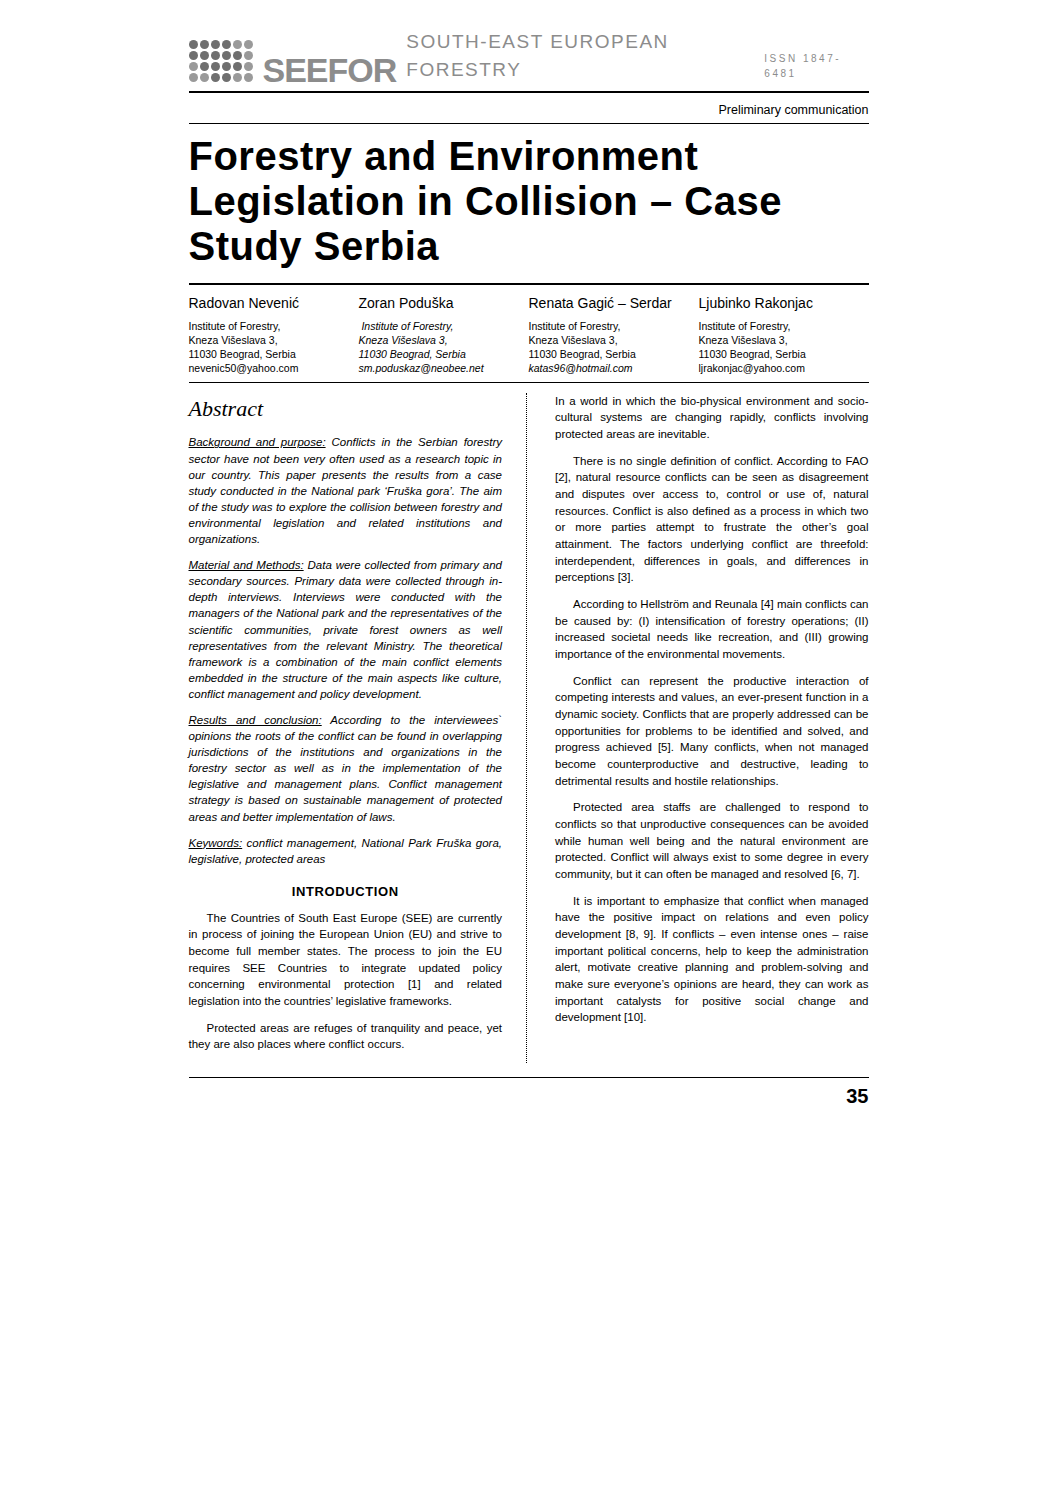SEEFOR
SOUTH-EAST EUROPEAN FORESTRY
ISSN 1847-6481
Preliminary communication
Forestry and Environment Legislation in Collision – Case Study Serbia
Radovan Nevenić
Institute of Forestry,
Kneza Višeslava 3,
11030 Beograd, Serbia
nevenic50@yahoo.com
Zoran Poduška
Institute of Forestry,
Kneza Višeslava 3,
11030 Beograd, Serbia
sm.poduskaz@neobee.net
Renata Gagić – Serdar
Institute of Forestry,
Kneza Višeslava 3,
11030 Beograd, Serbia
katas96@hotmail.com
Ljubinko Rakonjac
Institute of Forestry,
Kneza Višeslava 3,
11030 Beograd, Serbia
ljrakonjac@yahoo.com
Abstract
Background and purpose: Conflicts in the Serbian forestry sector have not been very often used as a research topic in our country. This paper presents the results from a case study conducted in the National park ‘Fruška gora’. The aim of the study was to explore the collision between forestry and environmental legislation and related institutions and organizations.
Material and Methods: Data were collected from primary and secondary sources. Primary data were collected through in-depth interviews. Interviews were conducted with the managers of the National park and the representatives of the scientific communities, private forest owners as well representatives from the relevant Ministry. The theoretical framework is a combination of the main conflict elements embedded in the structure of the main aspects like culture, conflict management and policy development.
Results and conclusion: According to the interviewees` opinions the roots of the conflict can be found in overlapping jurisdictions of the institutions and organizations in the forestry sector as well as in the implementation of the legislative and management plans. Conflict management strategy is based on sustainable management of protected areas and better implementation of laws.
Keywords: conflict management, National Park Fruška gora, legislative, protected areas
INTRODUCTION
The Countries of South East Europe (SEE) are currently in process of joining the European Union (EU) and strive to become full member states. The process to join the EU requires SEE Countries to integrate updated policy concerning environmental protection [1] and related legislation into the countries’ legislative frameworks.
Protected areas are refuges of tranquility and peace, yet they are also places where conflict occurs.
In a world in which the bio-physical environment and socio-cultural systems are changing rapidly, conflicts involving protected areas are inevitable.
There is no single definition of conflict. According to FAO [2], natural resource conflicts can be seen as disagreement and disputes over access to, control or use of, natural resources. Conflict is also defined as a process in which two or more parties attempt to frustrate the other’s goal attainment. The factors underlying conflict are threefold: interdependent, differences in goals, and differences in perceptions [3].
According to Hellström and Reunala [4] main conflicts can be caused by: (I) intensification of forestry operations; (II) increased societal needs like recreation, and (III) growing importance of the environmental movements.
Conflict can represent the productive interaction of competing interests and values, an ever-present function in a dynamic society. Conflicts that are properly addressed can be opportunities for problems to be identified and solved, and progress achieved [5]. Many conflicts, when not managed become counterproductive and destructive, leading to detrimental results and hostile relationships.
Protected area staffs are challenged to respond to conflicts so that unproductive consequences can be avoided while human well being and the natural environment are protected. Conflict will always exist to some degree in every community, but it can often be managed and resolved [6, 7].
It is important to emphasize that conflict when managed have the positive impact on relations and even policy development [8, 9]. If conflicts – even intense ones – raise important political concerns, help to keep the administration alert, motivate creative planning and problem-solving and make sure everyone’s opinions are heard, they can work as important catalysts for positive social change and development [10].
35